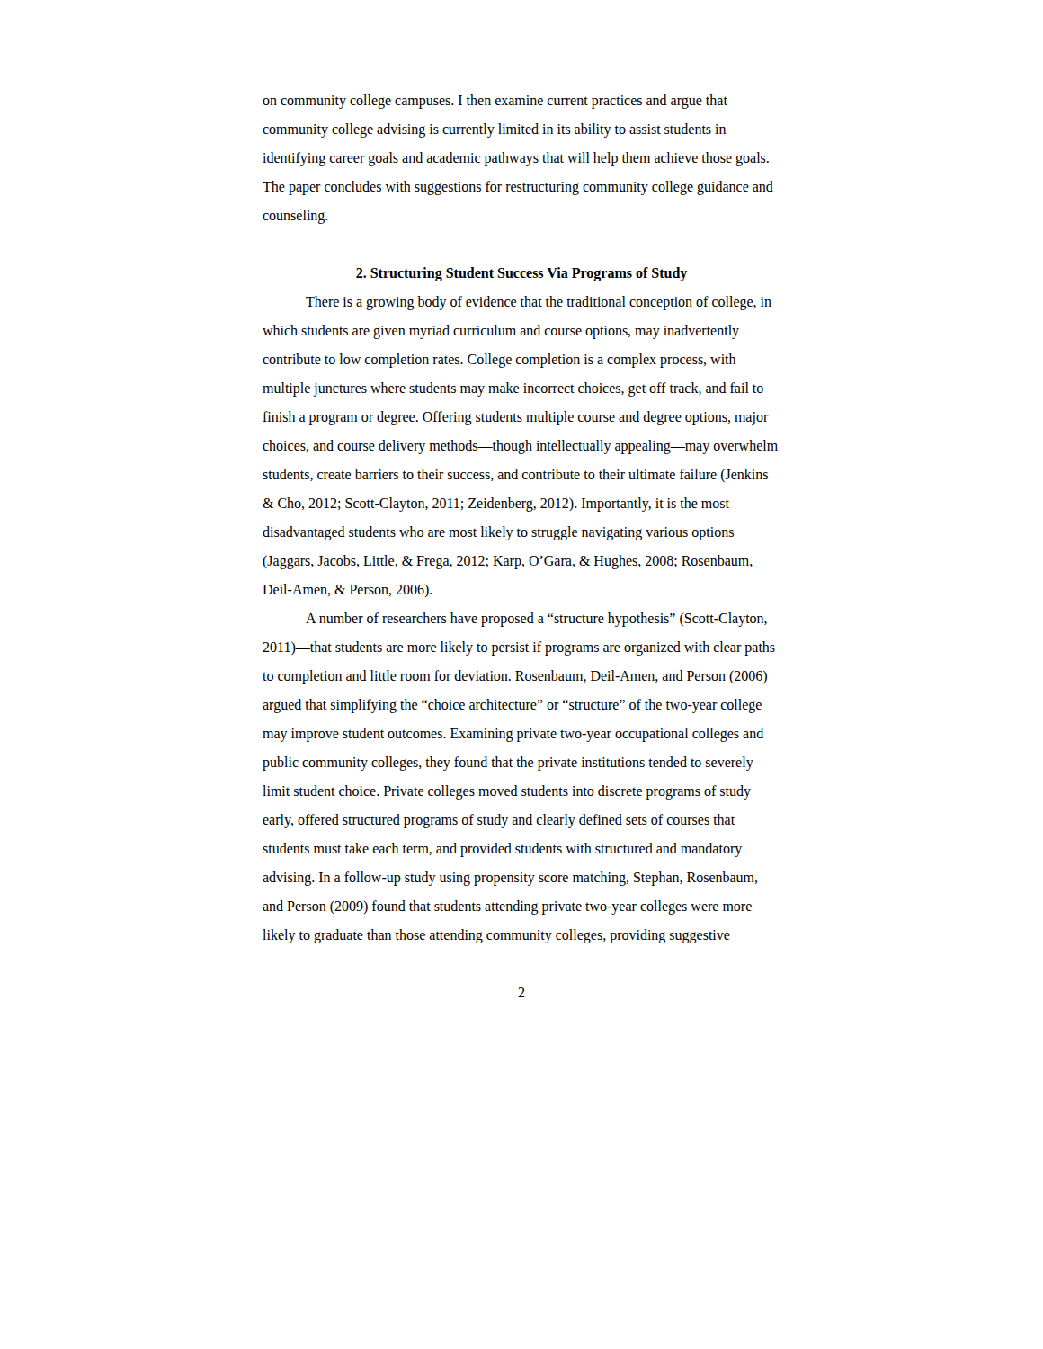on community college campuses. I then examine current practices and argue that community college advising is currently limited in its ability to assist students in identifying career goals and academic pathways that will help them achieve those goals. The paper concludes with suggestions for restructuring community college guidance and counseling.
2. Structuring Student Success Via Programs of Study
There is a growing body of evidence that the traditional conception of college, in which students are given myriad curriculum and course options, may inadvertently contribute to low completion rates. College completion is a complex process, with multiple junctures where students may make incorrect choices, get off track, and fail to finish a program or degree. Offering students multiple course and degree options, major choices, and course delivery methods—though intellectually appealing—may overwhelm students, create barriers to their success, and contribute to their ultimate failure (Jenkins & Cho, 2012; Scott-Clayton, 2011; Zeidenberg, 2012). Importantly, it is the most disadvantaged students who are most likely to struggle navigating various options (Jaggars, Jacobs, Little, & Frega, 2012; Karp, O’Gara, & Hughes, 2008; Rosenbaum, Deil-Amen, & Person, 2006).
A number of researchers have proposed a “structure hypothesis” (Scott-Clayton, 2011)—that students are more likely to persist if programs are organized with clear paths to completion and little room for deviation. Rosenbaum, Deil-Amen, and Person (2006) argued that simplifying the “choice architecture” or “structure” of the two-year college may improve student outcomes. Examining private two-year occupational colleges and public community colleges, they found that the private institutions tended to severely limit student choice. Private colleges moved students into discrete programs of study early, offered structured programs of study and clearly defined sets of courses that students must take each term, and provided students with structured and mandatory advising. In a follow-up study using propensity score matching, Stephan, Rosenbaum, and Person (2009) found that students attending private two-year colleges were more likely to graduate than those attending community colleges, providing suggestive
2